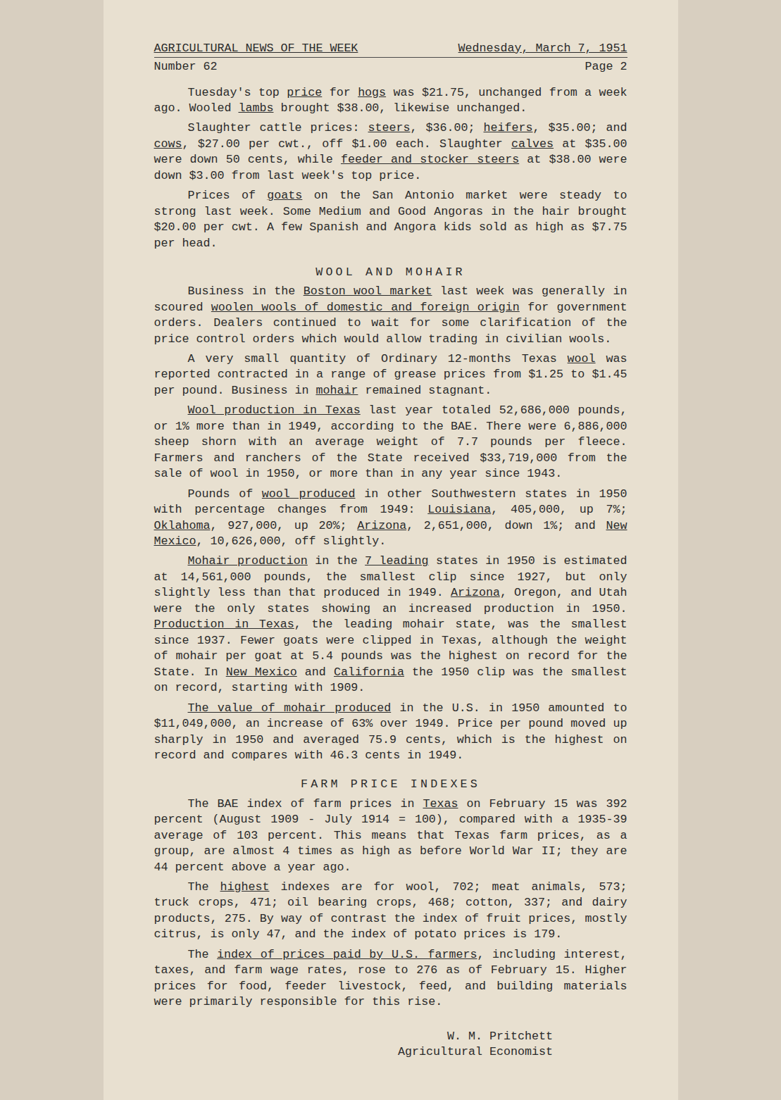AGRICULTURAL NEWS OF THE WEEK Wednesday, March 7, 1951
Number 62 Page 2
Tuesday's top price for hogs was $21.75, unchanged from a week ago. Wooled lambs brought $38.00, likewise unchanged.
Slaughter cattle prices: steers, $36.00; heifers, $35.00; and cows, $27.00 per cwt., off $1.00 each. Slaughter calves at $35.00 were down 50 cents, while feeder and stocker steers at $38.00 were down $3.00 from last week's top price.
Prices of goats on the San Antonio market were steady to strong last week. Some Medium and Good Angoras in the hair brought $20.00 per cwt. A few Spanish and Angora kids sold as high as $7.75 per head.
WOOL AND MOHAIR
Business in the Boston wool market last week was generally in scoured woolen wools of domestic and foreign origin for government orders. Dealers continued to wait for some clarification of the price control orders which would allow trading in civilian wools.
A very small quantity of Ordinary 12-months Texas wool was reported contracted in a range of grease prices from $1.25 to $1.45 per pound. Business in mohair remained stagnant.
Wool production in Texas last year totaled 52,686,000 pounds, or 1% more than in 1949, according to the BAE. There were 6,886,000 sheep shorn with an average weight of 7.7 pounds per fleece. Farmers and ranchers of the State received $33,719,000 from the sale of wool in 1950, or more than in any year since 1943.
Pounds of wool produced in other Southwestern states in 1950 with percentage changes from 1949: Louisiana, 405,000, up 7%; Oklahoma, 927,000, up 20%; Arizona, 2,651,000, down 1%; and New Mexico, 10,626,000, off slightly.
Mohair production in the 7 leading states in 1950 is estimated at 14,561,000 pounds, the smallest clip since 1927, but only slightly less than that produced in 1949. Arizona, Oregon, and Utah were the only states showing an increased production in 1950. Production in Texas, the leading mohair state, was the smallest since 1937. Fewer goats were clipped in Texas, although the weight of mohair per goat at 5.4 pounds was the highest on record for the State. In New Mexico and California the 1950 clip was the smallest on record, starting with 1909.
The value of mohair produced in the U.S. in 1950 amounted to $11,049,000, an increase of 63% over 1949. Price per pound moved up sharply in 1950 and averaged 75.9 cents, which is the highest on record and compares with 46.3 cents in 1949.
FARM PRICE INDEXES
The BAE index of farm prices in Texas on February 15 was 392 percent (August 1909 - July 1914 = 100), compared with a 1935-39 average of 103 percent. This means that Texas farm prices, as a group, are almost 4 times as high as before World War II; they are 44 percent above a year ago.
The highest indexes are for wool, 702; meat animals, 573; truck crops, 471; oil bearing crops, 468; cotton, 337; and dairy products, 275. By way of contrast the index of fruit prices, mostly citrus, is only 47, and the index of potato prices is 179.
The index of prices paid by U.S. farmers, including interest, taxes, and farm wage rates, rose to 276 as of February 15. Higher prices for food, feeder livestock, feed, and building materials were primarily responsible for this rise.
W. M. Pritchett
Agricultural Economist